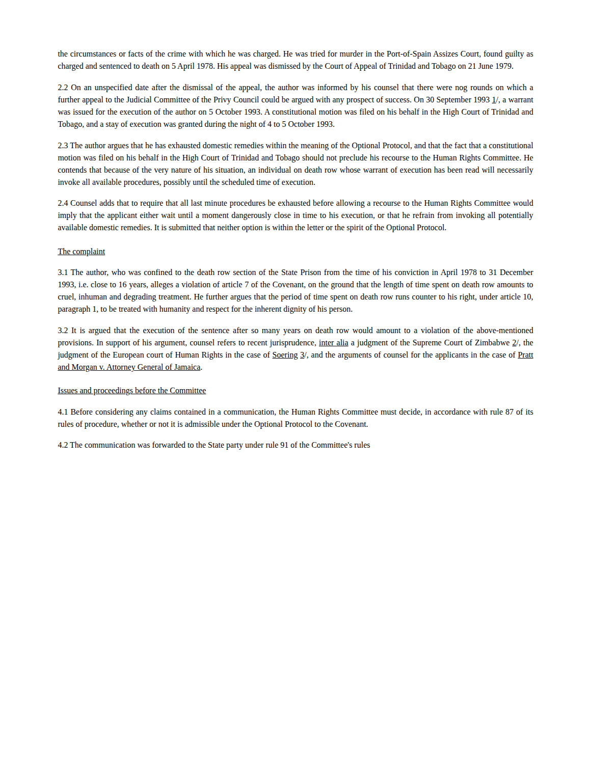the circumstances or facts of the crime with which he was charged. He was tried for murder in the Port-of-Spain Assizes Court, found guilty as charged and sentenced to death on 5 April 1978. His appeal was dismissed by the Court of Appeal of Trinidad and Tobago on 21 June 1979.
2.2 On an unspecified date after the dismissal of the appeal, the author was informed by his counsel that there were nog rounds on which a further appeal to the Judicial Committee of the Privy Council could be argued with any prospect of success. On 30 September 1993 1/, a warrant was issued for the execution of the author on 5 October 1993. A constitutional motion was filed on his behalf in the High Court of Trinidad and Tobago, and a stay of execution was granted during the night of 4 to 5 October 1993.
2.3 The author argues that he has exhausted domestic remedies within the meaning of the Optional Protocol, and that the fact that a constitutional motion was filed on his behalf in the High Court of Trinidad and Tobago should not preclude his recourse to the Human Rights Committee. He contends that because of the very nature of his situation, an individual on death row whose warrant of execution has been read will necessarily invoke all available procedures, possibly until the scheduled time of execution.
2.4 Counsel adds that to require that all last minute procedures be exhausted before allowing a recourse to the Human Rights Committee would imply that the applicant either wait until a moment dangerously close in time to his execution, or that he refrain from invoking all potentially available domestic remedies. It is submitted that neither option is within the letter or the spirit of the Optional Protocol.
The complaint
3.1 The author, who was confined to the death row section of the State Prison from the time of his conviction in April 1978 to 31 December 1993, i.e. close to 16 years, alleges a violation of article 7 of the Covenant, on the ground that the length of time spent on death row amounts to cruel, inhuman and degrading treatment. He further argues that the period of time spent on death row runs counter to his right, under article 10, paragraph 1, to be treated with humanity and respect for the inherent dignity of his person.
3.2 It is argued that the execution of the sentence after so many years on death row would amount to a violation of the above-mentioned provisions. In support of his argument, counsel refers to recent jurisprudence, inter alia a judgment of the Supreme Court of Zimbabwe 2/, the judgment of the European court of Human Rights in the case of Soering 3/, and the arguments of counsel for the applicants in the case of Pratt and Morgan v. Attorney General of Jamaica.
Issues and proceedings before the Committee
4.1 Before considering any claims contained in a communication, the Human Rights Committee must decide, in accordance with rule 87 of its rules of procedure, whether or not it is admissible under the Optional Protocol to the Covenant.
4.2 The communication was forwarded to the State party under rule 91 of the Committee's rules